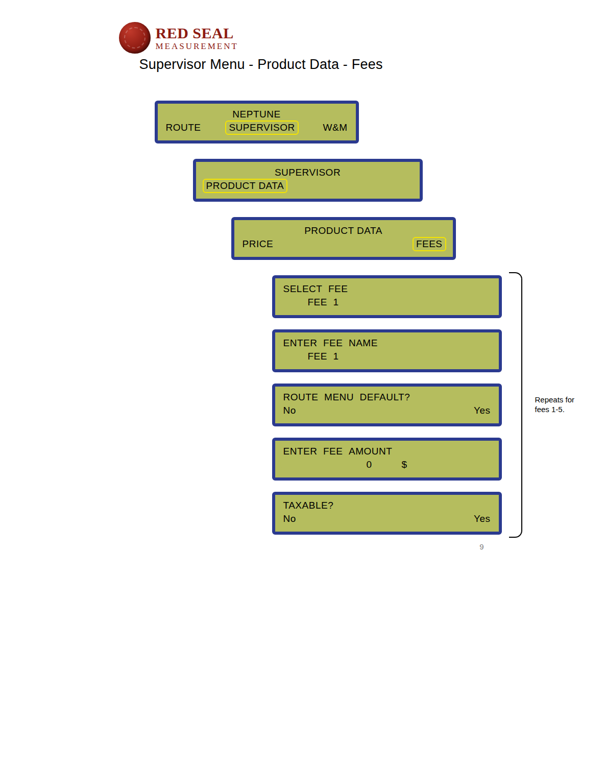RED SEAL
MEASUREMENT
Supervisor Menu - Product Data - Fees
NEPTUNE
ROUTE SUPERVISOR W&M
SUPERVISOR
PRODUCT DATA
PRODUCT DATA
PRICE FEES
SELECT FEE
FEE 1
ENTER FEE NAME
FEE 1
ROUTE MENU DEFAULT?
No Yes
ENTER FEE AMOUNT
0 $
TAXABLE?
No Yes
Repeats for
fees 1-5.
9